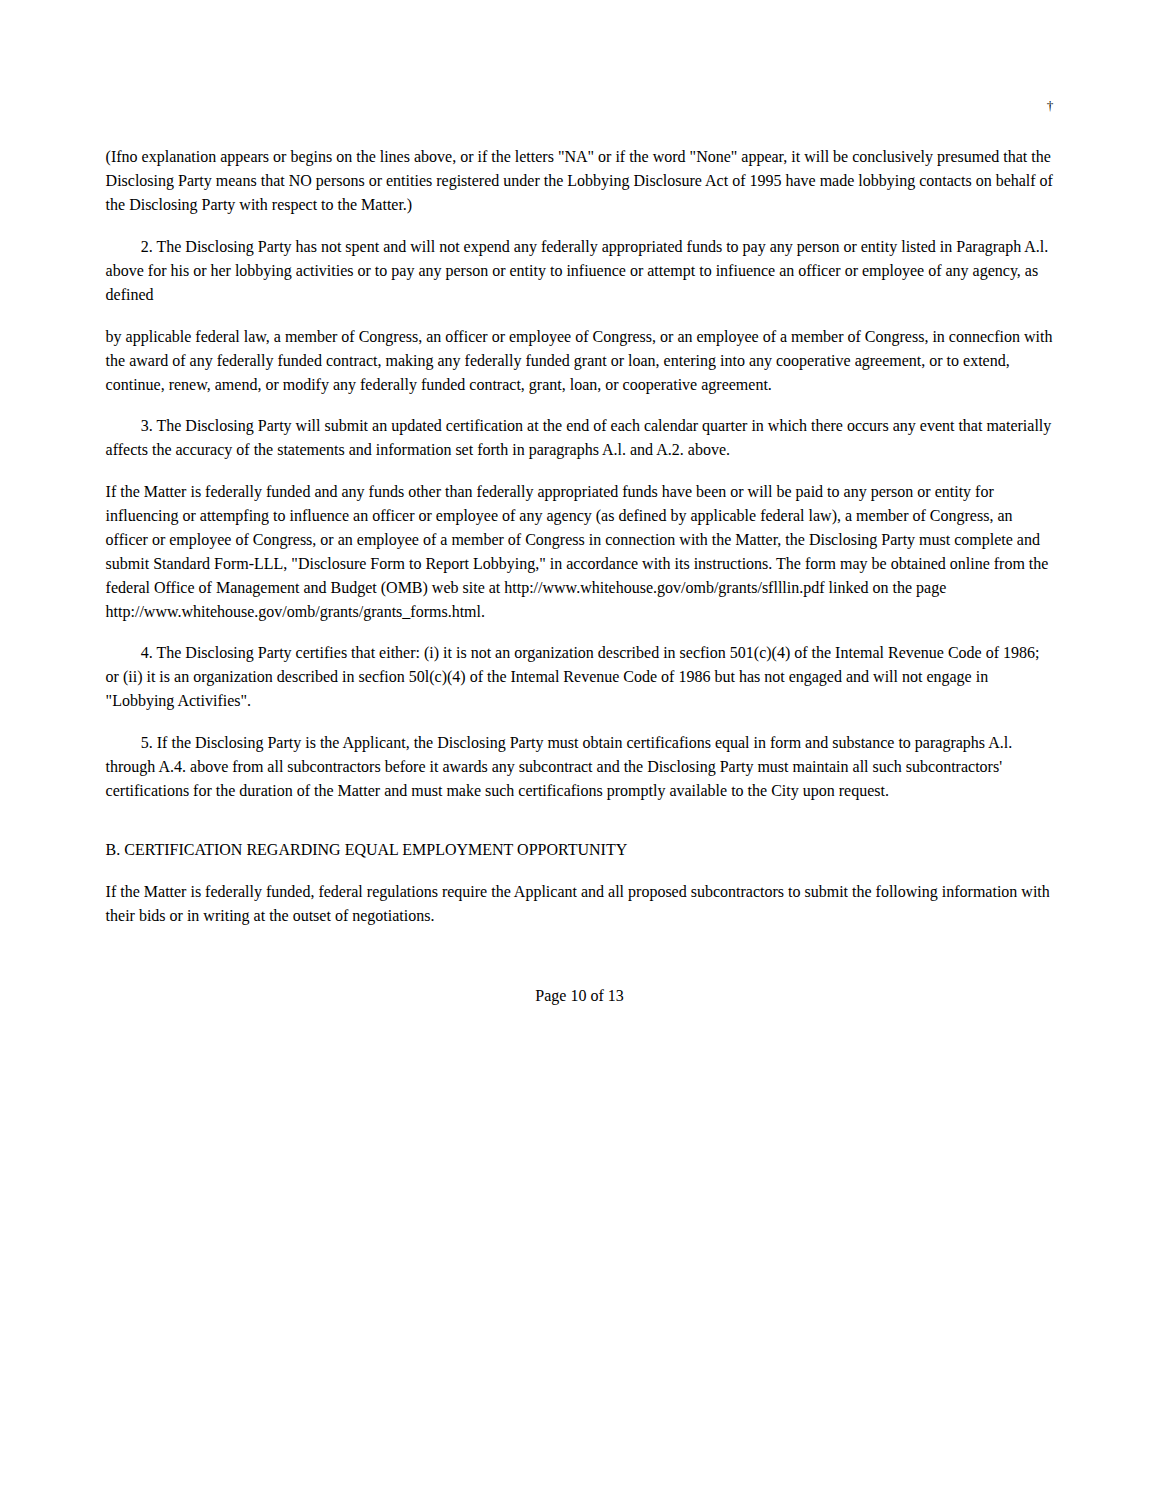†
(Ifno explanation appears or begins on the lines above, or if the letters "NA" or if the word "None" appear, it will be conclusively presumed that the Disclosing Party means that NO persons or entities registered under the Lobbying Disclosure Act of 1995 have made lobbying contacts on behalf of the Disclosing Party with respect to the Matter.)
2. The Disclosing Party has not spent and will not expend any federally appropriated funds to pay any person or entity listed in Paragraph A.l. above for his or her lobbying activities or to pay any person or entity to infiuence or attempt to infiuence an officer or employee of any agency, as defined
by applicable federal law, a member of Congress, an officer or employee of Congress, or an employee of a member of Congress, in connecfion with the award of any federally funded contract, making any federally funded grant or loan, entering into any cooperative agreement, or to extend, continue, renew, amend, or modify any federally funded contract, grant, loan, or cooperative agreement.
3. The Disclosing Party will submit an updated certification at the end of each calendar quarter in which there occurs any event that materially affects the accuracy of the statements and information set forth in paragraphs A.l. and A.2. above.
If the Matter is federally funded and any funds other than federally appropriated funds have been or will be paid to any person or entity for influencing or attempfing to influence an officer or employee of any agency (as defined by applicable federal law), a member of Congress, an officer or employee of Congress, or an employee of a member of Congress in connection with the Matter, the Disclosing Party must complete and submit Standard Form-LLL, "Disclosure Form to Report Lobbying," in accordance with its instructions. The form may be obtained online from the federal Office of Management and Budget (OMB) web site at http://www.whitehouse.gov/omb/grants/sflllin.pdf linked on the page http://www.whitehouse.gov/omb/grants/grants_forms.html.
4. The Disclosing Party certifies that either: (i) it is not an organization described in secfion 501(c)(4) of the Intemal Revenue Code of 1986; or (ii) it is an organization described in secfion 50l(c)(4) of the Intemal Revenue Code of 1986 but has not engaged and will not engage in "Lobbying Activifies".
5. If the Disclosing Party is the Applicant, the Disclosing Party must obtain certificafions equal in form and substance to paragraphs A.l. through A.4. above from all subcontractors before it awards any subcontract and the Disclosing Party must maintain all such subcontractors' certifications for the duration of the Matter and must make such certificafions promptly available to the City upon request.
B. CERTIFICATION REGARDING EQUAL EMPLOYMENT OPPORTUNITY
If the Matter is federally funded, federal regulations require the Applicant and all proposed subcontractors to submit the following information with their bids or in writing at the outset of negotiations.
Page 10 of 13